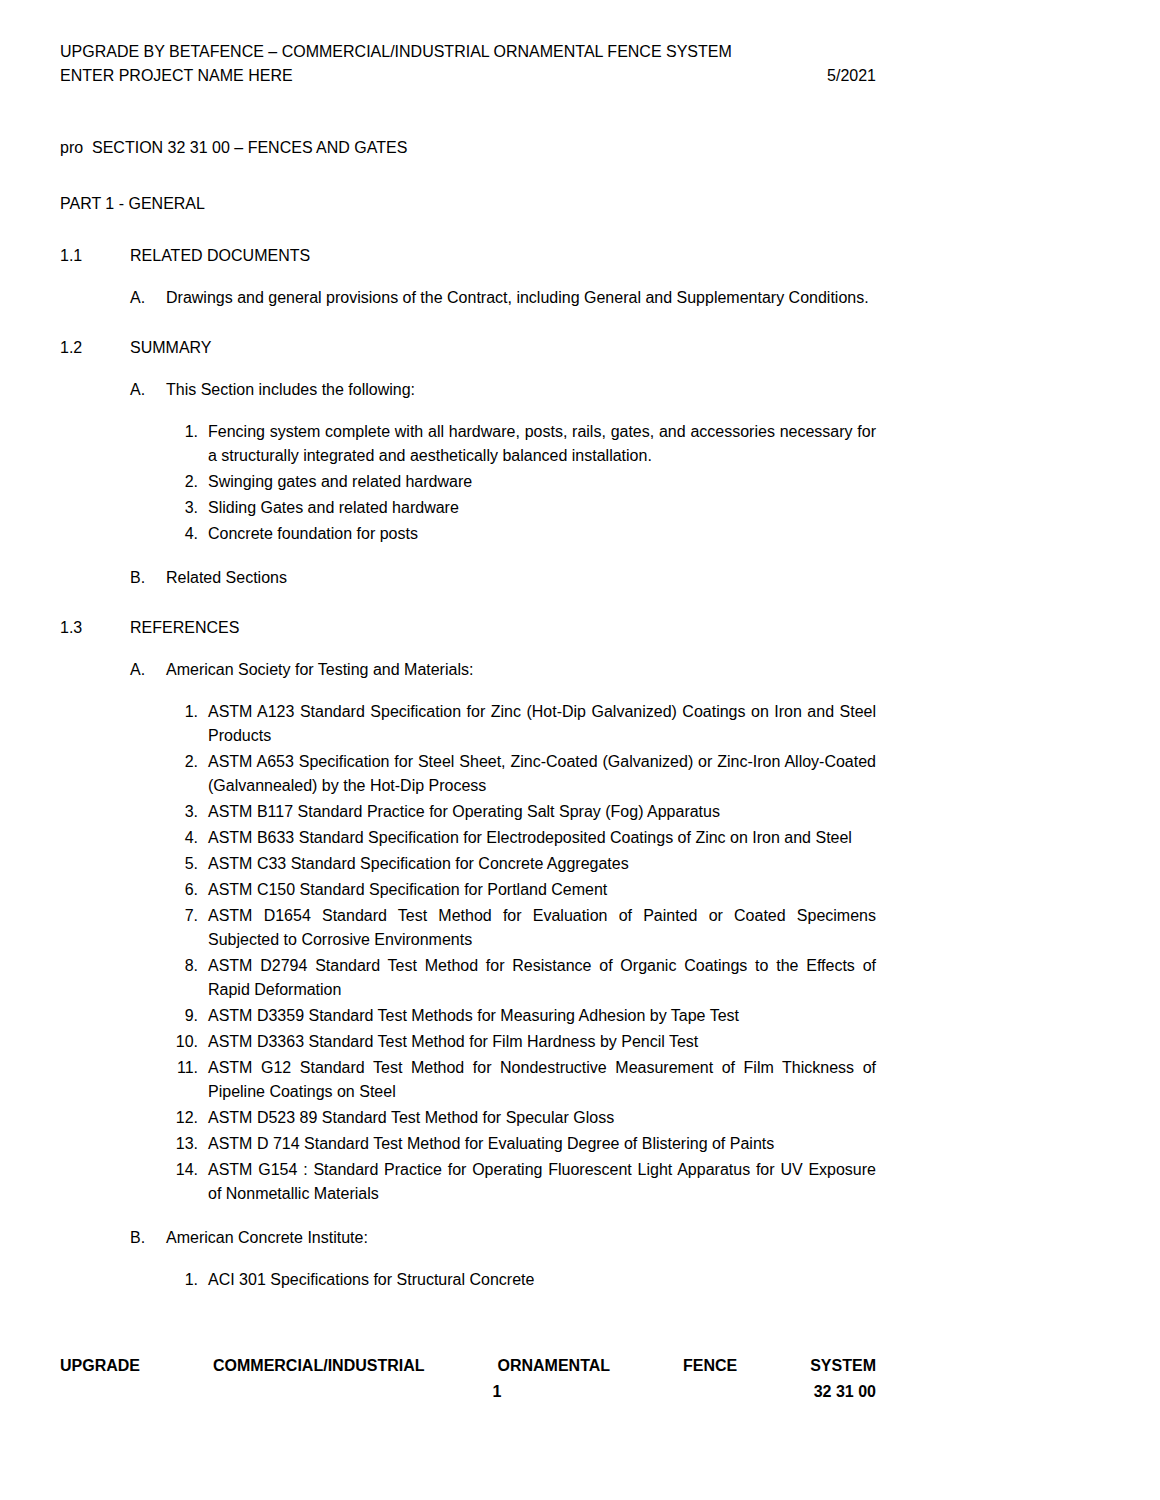UPGRADE BY BETAFENCE – COMMERCIAL/INDUSTRIAL ORNAMENTAL FENCE SYSTEM
ENTER PROJECT NAME HERE 5/2021
pro SECTION 32 31 00 – FENCES AND GATES
PART 1 - GENERAL
1.1 RELATED DOCUMENTS
A. Drawings and general provisions of the Contract, including General and Supplementary Conditions.
1.2 SUMMARY
A. This Section includes the following:
1. Fencing system complete with all hardware, posts, rails, gates, and accessories necessary for a structurally integrated and aesthetically balanced installation.
2. Swinging gates and related hardware
3. Sliding Gates and related hardware
4. Concrete foundation for posts
B. Related Sections
1.3 REFERENCES
A. American Society for Testing and Materials:
1. ASTM A123 Standard Specification for Zinc (Hot-Dip Galvanized) Coatings on Iron and Steel Products
2. ASTM A653 Specification for Steel Sheet, Zinc-Coated (Galvanized) or Zinc-Iron Alloy-Coated (Galvannealed) by the Hot-Dip Process
3. ASTM B117 Standard Practice for Operating Salt Spray (Fog) Apparatus
4. ASTM B633 Standard Specification for Electrodeposited Coatings of Zinc on Iron and Steel
5. ASTM C33 Standard Specification for Concrete Aggregates
6. ASTM C150 Standard Specification for Portland Cement
7. ASTM D1654 Standard Test Method for Evaluation of Painted or Coated Specimens Subjected to Corrosive Environments
8. ASTM D2794 Standard Test Method for Resistance of Organic Coatings to the Effects of Rapid Deformation
9. ASTM D3359 Standard Test Methods for Measuring Adhesion by Tape Test
10. ASTM D3363 Standard Test Method for Film Hardness by Pencil Test
11. ASTM G12 Standard Test Method for Nondestructive Measurement of Film Thickness of Pipeline Coatings on Steel
12. ASTM D523 89 Standard Test Method for Specular Gloss
13. ASTM D 714 Standard Test Method for Evaluating Degree of Blistering of Paints
14. ASTM G154 : Standard Practice for Operating Fluorescent Light Apparatus for UV Exposure of Nonmetallic Materials
B. American Concrete Institute:
1. ACI 301 Specifications for Structural Concrete
UPGRADE COMMERCIAL/INDUSTRIAL ORNAMENTAL FENCE SYSTEM
1 32 31 00